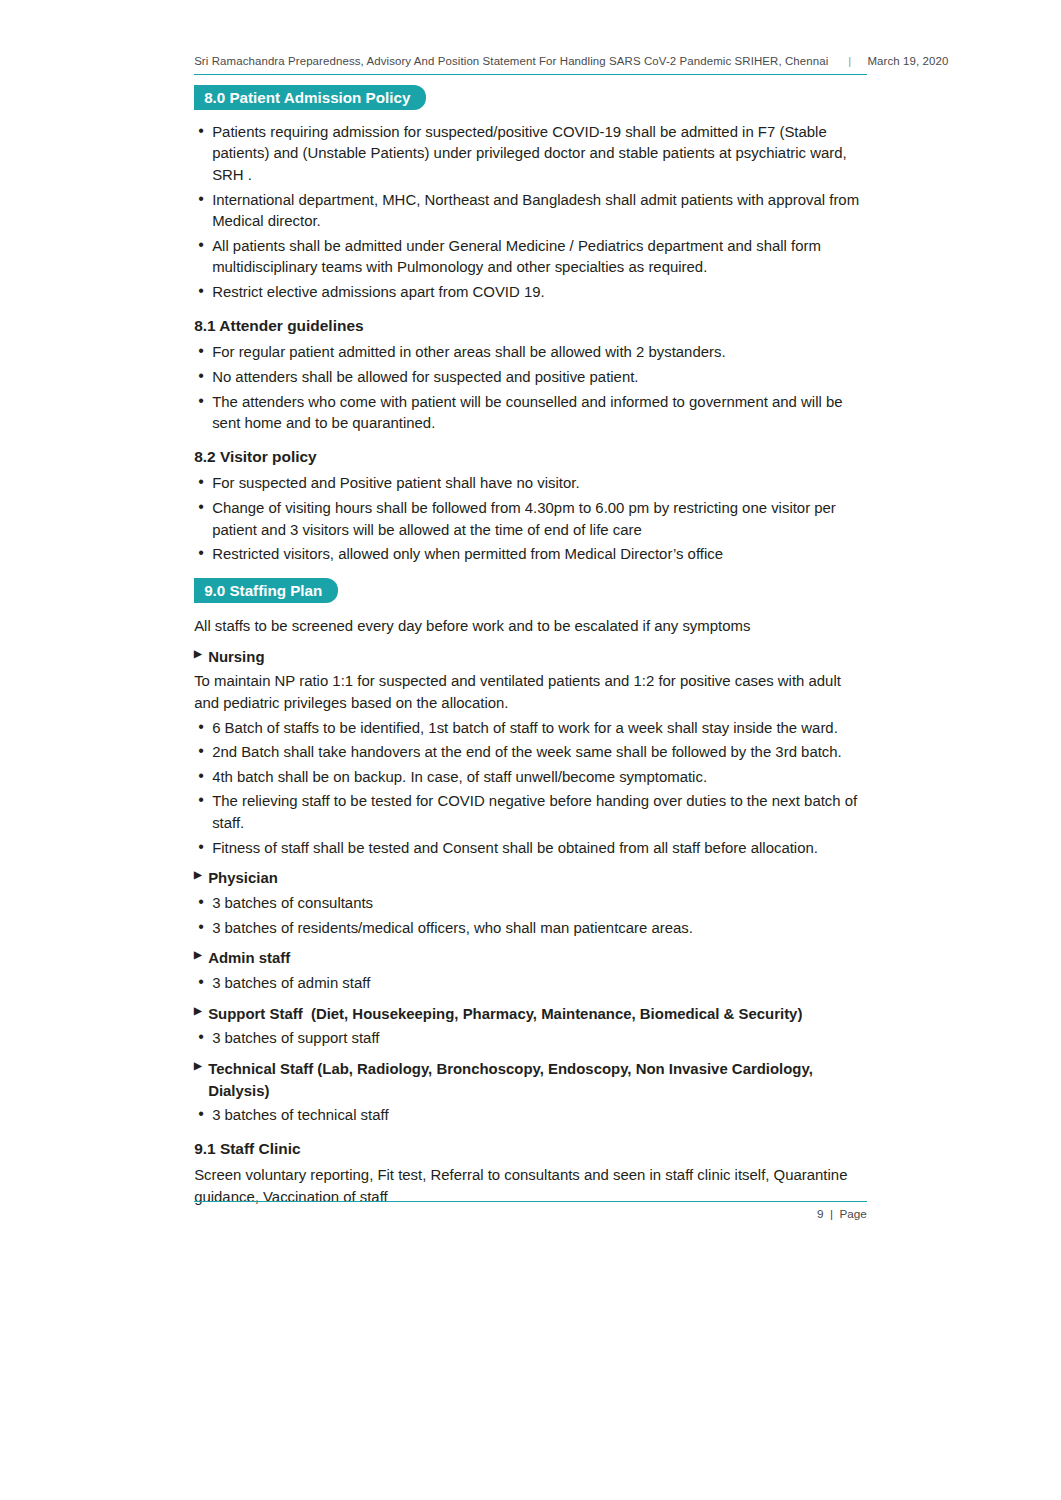Sri Ramachandra Preparedness, Advisory And Position Statement For Handling SARS CoV-2 Pandemic SRIHER, Chennai | March 19, 2020
8.0 Patient Admission Policy
Patients requiring admission for suspected/positive COVID-19 shall be admitted in F7 (Stable patients) and (Unstable Patients) under privileged doctor and stable patients at psychiatric ward, SRH .
International department, MHC, Northeast and Bangladesh shall admit patients with approval from Medical director.
All patients shall be admitted under General Medicine / Pediatrics department and shall form multidisciplinary teams with Pulmonology and other specialties as required.
Restrict elective admissions apart from COVID 19.
8.1 Attender guidelines
For regular patient admitted in other areas shall be allowed with 2 bystanders.
No attenders shall be allowed for suspected and positive patient.
The attenders who come with patient will be counselled and informed to government and will be sent home and to be quarantined.
8.2 Visitor policy
For suspected and Positive patient shall have no visitor.
Change of visiting hours shall be followed from 4.30pm to 6.00 pm by restricting one visitor per patient and 3 visitors will be allowed at the time of end of life care
Restricted visitors, allowed only when permitted from Medical Director’s office
9.0 Staffing Plan
All staffs to be screened every day before work and to be escalated if any symptoms
Nursing
To maintain NP ratio 1:1 for suspected and ventilated patients and 1:2 for positive cases with adult and pediatric privileges based on the allocation.
6 Batch of staffs to be identified, 1st batch of staff to work for a week shall stay inside the ward.
2nd Batch shall take handovers at the end of the week same shall be followed by the 3rd batch.
4th batch shall be on backup. In case, of staff unwell/become symptomatic.
The relieving staff to be tested for COVID negative before handing over duties to the next batch of staff.
Fitness of staff shall be tested and Consent shall be obtained from all staff before allocation.
Physician
3 batches of consultants
3 batches of residents/medical officers, who shall man patientcare areas.
Admin staff
3 batches of admin staff
Support Staff (Diet, Housekeeping, Pharmacy, Maintenance, Biomedical & Security)
3 batches of support staff
Technical Staff (Lab, Radiology, Bronchoscopy, Endoscopy, Non Invasive Cardiology, Dialysis)
3 batches of technical staff
9.1 Staff Clinic
Screen voluntary reporting, Fit test, Referral to consultants and seen in staff clinic itself, Quarantine guidance, Vaccination of staff
9 | Page